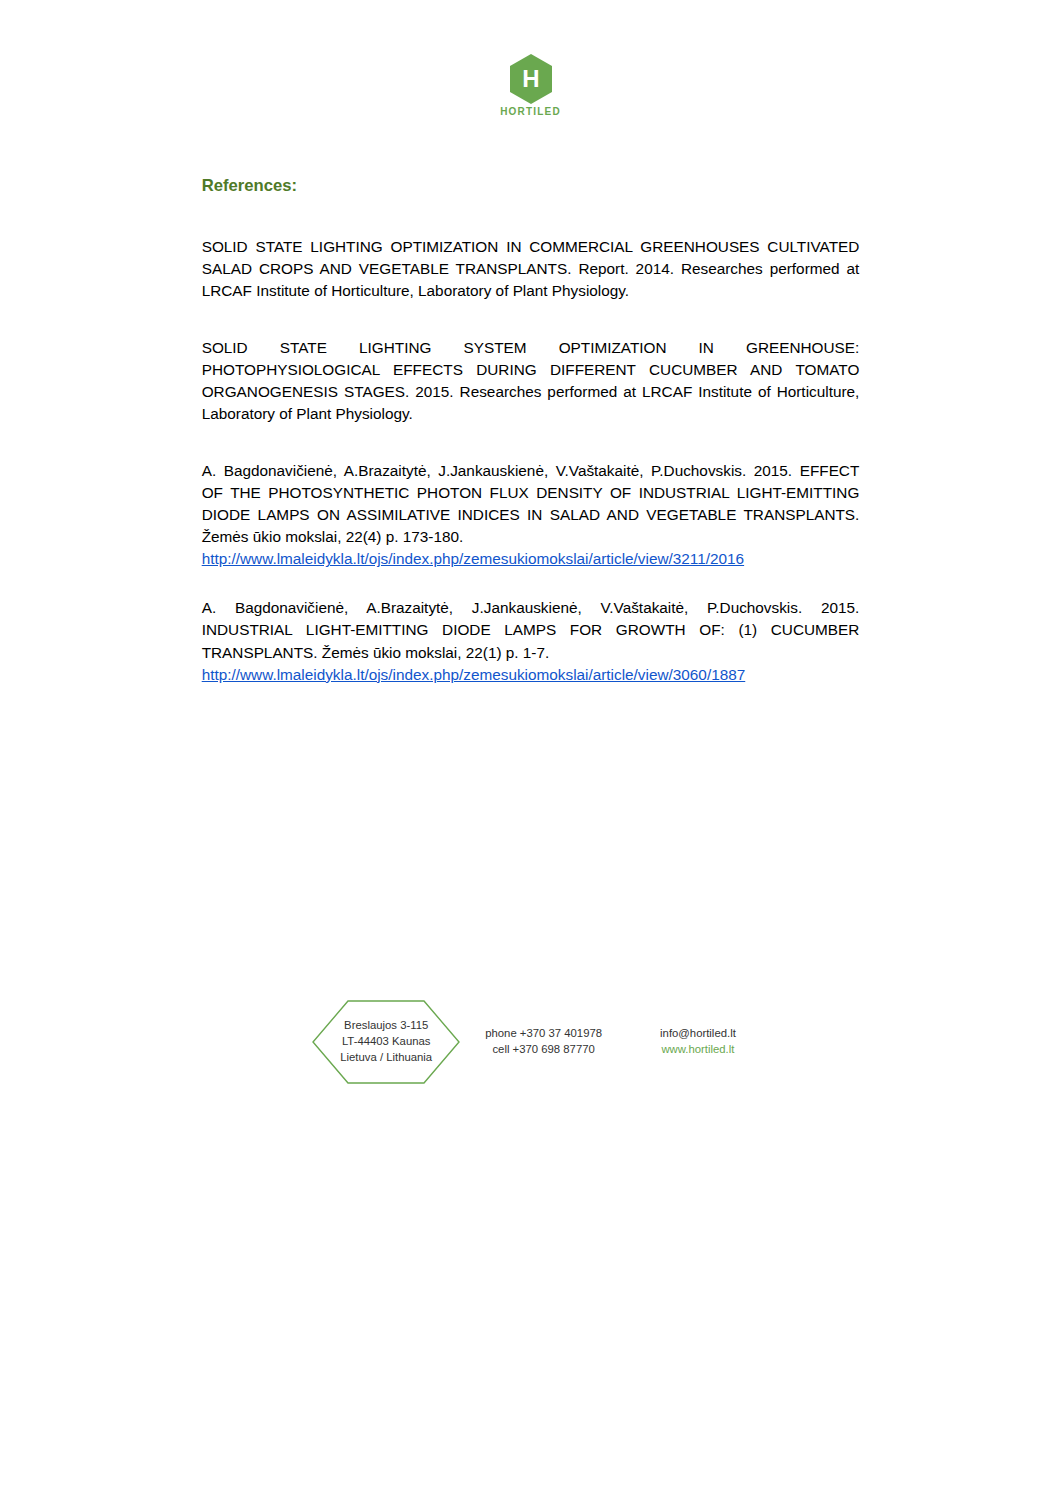H
HORTILED
References:
SOLID STATE LIGHTING OPTIMIZATION IN COMMERCIAL GREENHOUSES CULTIVATED SALAD CROPS AND VEGETABLE TRANSPLANTS. Report. 2014. Researches performed at LRCAF Institute of Horticulture, Laboratory of Plant Physiology.
SOLID STATE LIGHTING SYSTEM OPTIMIZATION IN GREENHOUSE: PHOTOPHYSIOLOGICAL EFFECTS DURING DIFFERENT CUCUMBER AND TOMATO ORGANOGENESIS STAGES. 2015. Researches performed at LRCAF Institute of Horticulture, Laboratory of Plant Physiology.
A. Bagdonavičienė, A.Brazaitytė, J.Jankauskienė, V.Vaštakaitė, P.Duchovskis. 2015. EFFECT OF THE PHOTOSYNTHETIC PHOTON FLUX DENSITY OF INDUSTRIAL LIGHT-EMITTING DIODE LAMPS ON ASSIMILATIVE INDICES IN SALAD AND VEGETABLE TRANSPLANTS. Žemės ūkio mokslai, 22(4) p. 173-180.
http://www.lmaleidykla.lt/ojs/index.php/zemesukiomokslai/article/view/3211/2016
A. Bagdonavičienė, A.Brazaitytė, J.Jankauskienė, V.Vaštakaitė, P.Duchovskis. 2015. INDUSTRIAL LIGHT-EMITTING DIODE LAMPS FOR GROWTH OF: (1) CUCUMBER TRANSPLANTS. Žemės ūkio mokslai, 22(1) p. 1-7.
http://www.lmaleidykla.lt/ojs/index.php/zemesukiomokslai/article/view/3060/1887
Breslaujos 3-115
LT-44403 Kaunas
Lietuva / Lithuania
phone +370 37 401978
cell +370 698 87770
info@hortiled.lt
www.hortiled.lt